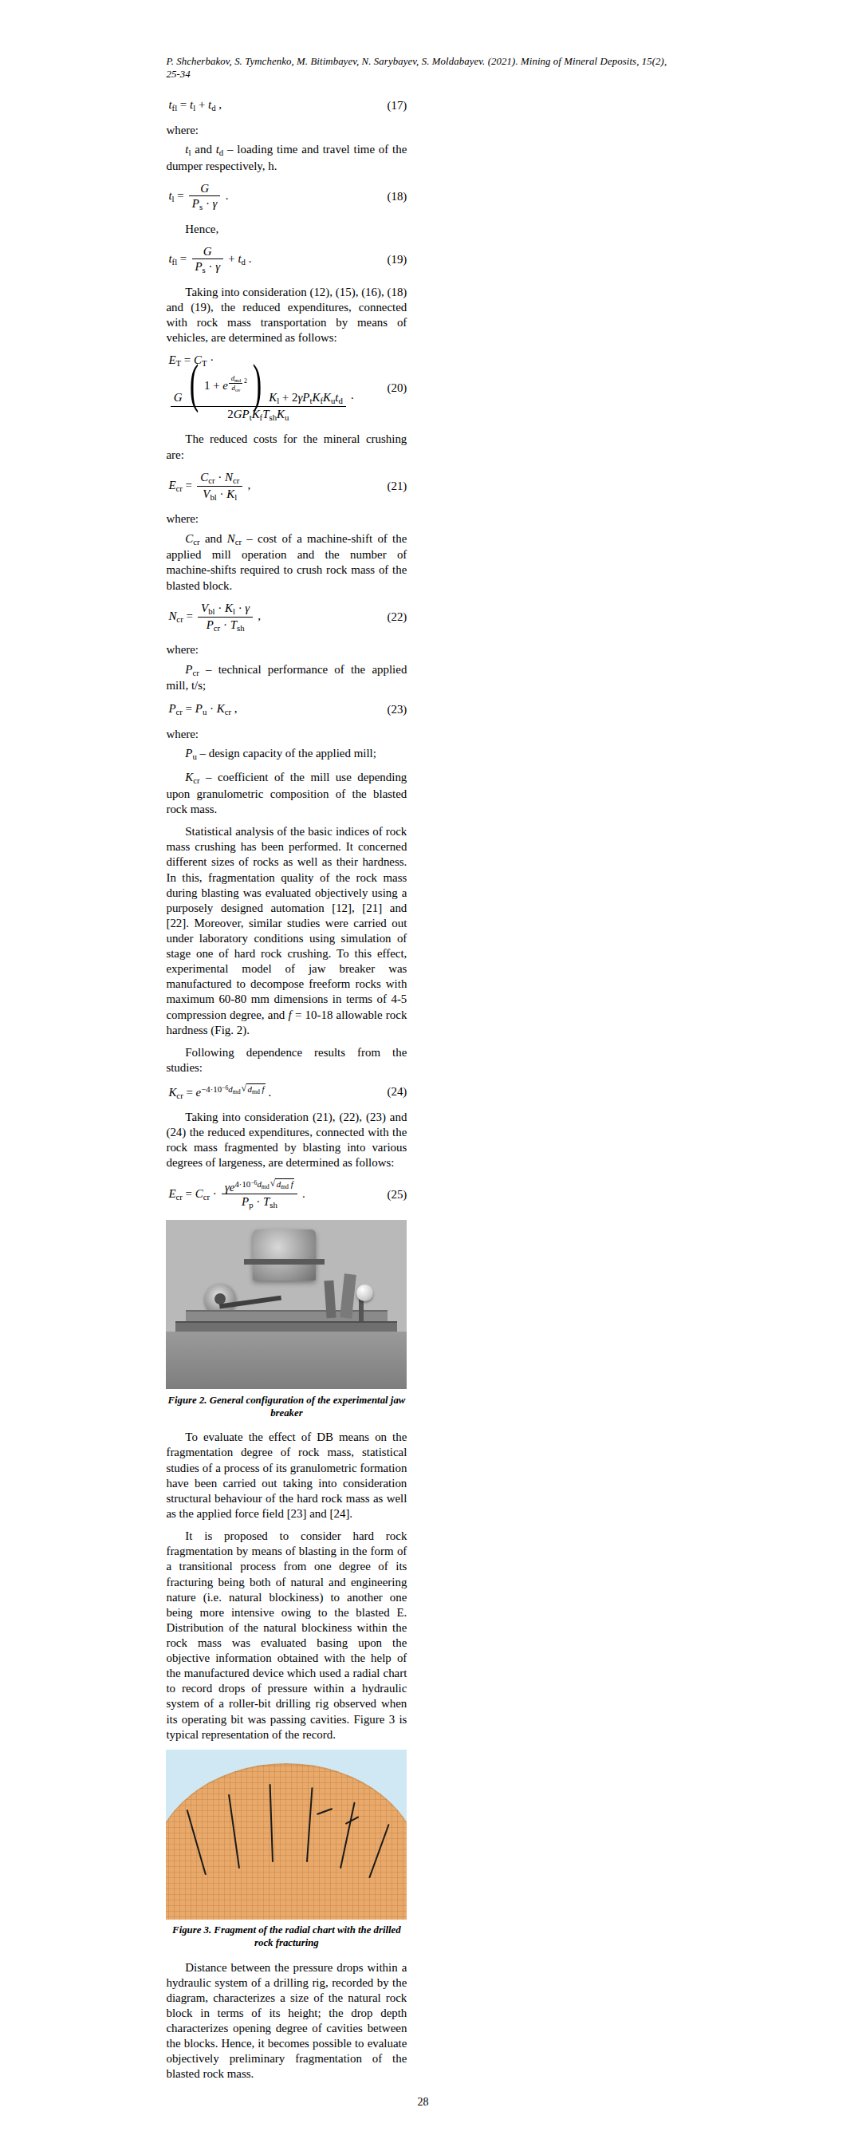P. Shcherbakov, S. Tymchenko, M. Bitimbayev, N. Sarybayev, S. Moldabayev. (2021). Mining of Mineral Deposits, 15(2), 25-34
tfl = tl + td ,
(17)
where:
tl and td – loading time and travel time of the dumper respectively, h.
tl = GPs · γ .
(18)
Hence,
tfl = GPs · γ + td .
(19)
Taking into consideration (12), (15), (16), (18) and (19), the reduced expenditures, connected with rock mass transportation by means of vehicles, are determined as follows:
ET = CT · G ( 1 + edmd dov2 ) Kl + 2γPtKfKutd 2GPtKfTshKu .
(20)
The reduced costs for the mineral crushing are:
Ecr = Ccr · Ncr Vbl · Kl ,
(21)
where:
Ccr and Ncr – cost of a machine-shift of the applied mill operation and the number of machine-shifts required to crush rock mass of the blasted block.
Ncr = Vbl · Kl · γ Pcr · Tsh ,
(22)
where:
Pcr – technical performance of the applied mill, t/s;
Pcr = Pu · Kcr ,
(23)
where:
Pu – design capacity of the applied mill;
Kcr – coefficient of the mill use depending upon granulometric composition of the blasted rock mass.
Statistical analysis of the basic indices of rock mass crushing has been performed. It concerned different sizes of rocks as well as their hardness. In this, fragmentation quality of the rock mass during blasting was evaluated objectively using a purposely designed automation [12], [21] and [22]. Moreover, similar studies were carried out under laboratory conditions using simulation of stage one of hard rock crushing. To this effect, experimental model of jaw breaker was manufactured to decompose freeform rocks with maximum 60-80 mm dimensions in terms of 4-5 compression degree, and f = 10-18 allowable rock hardness (Fig. 2).
Following dependence results from the studies:
Kcr = e−4·10−6dmddmd f .
(24)
Taking into consideration (21), (22), (23) and (24) the reduced expenditures, connected with the rock mass fragmented by blasting into various degrees of largeness, are determined as follows:
Ecr = Ccr · γe4·10−6dmddmd f Pp · Tsh .
(25)
Figure 2. General configuration of the experimental jaw breaker
To evaluate the effect of DB means on the fragmentation degree of rock mass, statistical studies of a process of its granulometric formation have been carried out taking into consideration structural behaviour of the hard rock mass as well as the applied force field [23] and [24].
It is proposed to consider hard rock fragmentation by means of blasting in the form of a transitional process from one degree of its fracturing being both of natural and engineering nature (i.e. natural blockiness) to another one being more intensive owing to the blasted E. Distribution of the natural blockiness within the rock mass was evaluated basing upon the objective information obtained with the help of the manufactured device which used a radial chart to record drops of pressure within a hydraulic system of a roller-bit drilling rig observed when its operating bit was passing cavities. Figure 3 is typical representation of the record.
Figure 3. Fragment of the radial chart with the drilled rock fracturing
Distance between the pressure drops within a hydraulic system of a drilling rig, recorded by the diagram, characterizes a size of the natural rock block in terms of its height; the drop depth characterizes opening degree of cavities between the blocks. Hence, it becomes possible to evaluate objectively preliminary fragmentation of the blasted rock mass.
28